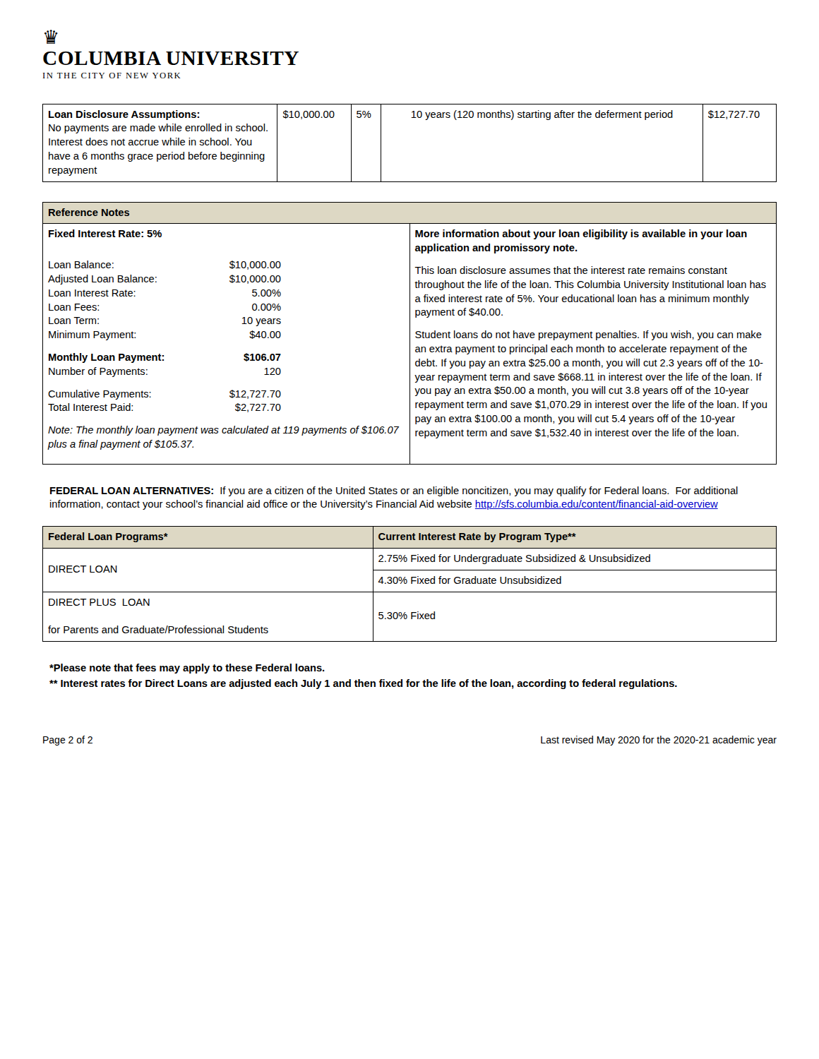♛
COLUMBIA UNIVERSITY
IN THE CITY OF NEW YORK
| Loan Disclosure Assumptions: No payments are made while enrolled in school. Interest does not accrue while in school. You have a 6 months grace period before beginning repayment | $10,000.00 | 5% | 10 years (120 months) starting after the deferment period | $12,727.70 |
| Reference Notes |
| Fixed Interest Rate: 5% Loan Balance: $10,000.00 Adjusted Loan Balance: $10,000.00 Loan Interest Rate: 5.00% Loan Fees: 0.00% Loan Term: 10 years Minimum Payment: $40.00 Monthly Loan Payment: $106.07 Number of Payments: 120 Cumulative Payments: $12,727.70 Total Interest Paid: $2,727.70 Note: The monthly loan payment was calculated at 119 payments of $106.07 plus a final payment of $105.37. | More information about your loan eligibility is available in your loan application and promissory note. This loan disclosure assumes that the interest rate remains constant throughout the life of the loan. This Columbia University Institutional loan has a fixed interest rate of 5%. Your educational loan has a minimum monthly payment of $40.00. Student loans do not have prepayment penalties. If you wish, you can make an extra payment to principal each month to accelerate repayment of the debt. If you pay an extra $25.00 a month, you will cut 2.3 years off of the 10-year repayment term and save $668.11 in interest over the life of the loan. If you pay an extra $50.00 a month, you will cut 3.8 years off of the 10-year repayment term and save $1,070.29 in interest over the life of the loan. If you pay an extra $100.00 a month, you will cut 5.4 years off of the 10-year repayment term and save $1,532.40 in interest over the life of the loan. |
FEDERAL LOAN ALTERNATIVES: If you are a citizen of the United States or an eligible noncitizen, you may qualify for Federal loans. For additional information, contact your school’s financial aid office or the University’s Financial Aid website http://sfs.columbia.edu/content/financial-aid-overview
| Federal Loan Programs* | Current Interest Rate by Program Type** |
| --- | --- |
| DIRECT LOAN | 2.75% Fixed for Undergraduate Subsidized & Unsubsidized |
| 4.30% Fixed for Graduate Unsubsidized |
| DIRECT PLUS LOAN for Parents and Graduate/Professional Students | 5.30% Fixed |
*Please note that fees may apply to these Federal loans.
** Interest rates for Direct Loans are adjusted each July 1 and then fixed for the life of the loan, according to federal regulations.
Page 2 of 2
Last revised May 2020 for the 2020-21 academic year